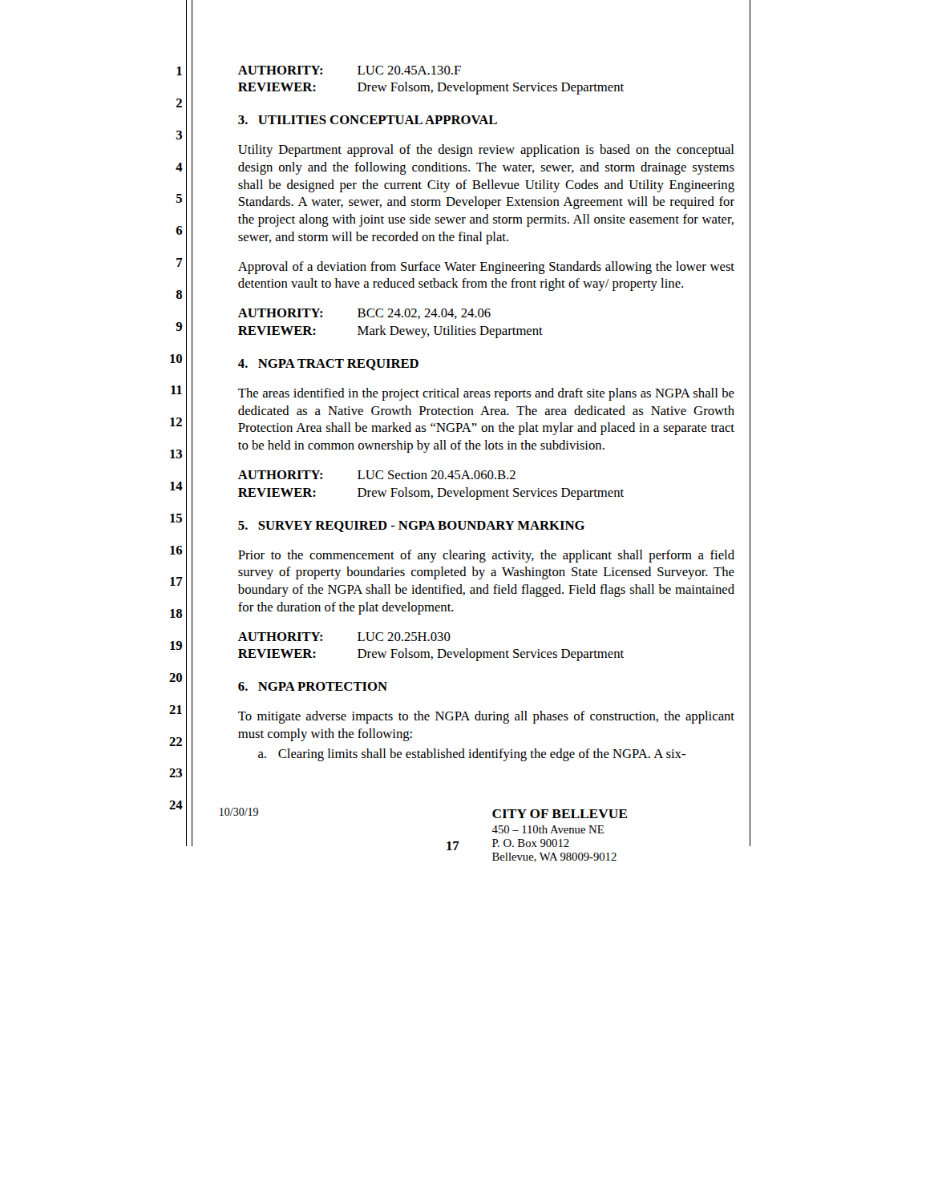1
2
3
4
5
6
7
8
9
10
11
12
13
14
15
16
17
18
19
20
21
22
23
24
| AUTHORITY: | LUC 20.45A.130.F |
| REVIEWER: | Drew Folsom, Development Services Department |
3. UTILITIES CONCEPTUAL APPROVAL
Utility Department approval of the design review application is based on the conceptual design only and the following conditions. The water, sewer, and storm drainage systems shall be designed per the current City of Bellevue Utility Codes and Utility Engineering Standards. A water, sewer, and storm Developer Extension Agreement will be required for the project along with joint use side sewer and storm permits. All onsite easement for water, sewer, and storm will be recorded on the final plat.
Approval of a deviation from Surface Water Engineering Standards allowing the lower west detention vault to have a reduced setback from the front right of way/ property line.
| AUTHORITY: | BCC 24.02, 24.04, 24.06 |
| REVIEWER: | Mark Dewey, Utilities Department |
4. NGPA TRACT REQUIRED
The areas identified in the project critical areas reports and draft site plans as NGPA shall be dedicated as a Native Growth Protection Area. The area dedicated as Native Growth Protection Area shall be marked as “NGPA” on the plat mylar and placed in a separate tract to be held in common ownership by all of the lots in the subdivision.
| AUTHORITY: | LUC Section 20.45A.060.B.2 |
| REVIEWER: | Drew Folsom, Development Services Department |
5. SURVEY REQUIRED - NGPA BOUNDARY MARKING
Prior to the commencement of any clearing activity, the applicant shall perform a field survey of property boundaries completed by a Washington State Licensed Surveyor. The boundary of the NGPA shall be identified, and field flagged. Field flags shall be maintained for the duration of the plat development.
| AUTHORITY: | LUC 20.25H.030 |
| REVIEWER: | Drew Folsom, Development Services Department |
6. NGPA PROTECTION
To mitigate adverse impacts to the NGPA during all phases of construction, the applicant must comply with the following:
Clearing limits shall be established identifying the edge of the NGPA. A six-
10/30/19
17
CITY OF BELLEVUE
450 – 110th Avenue NE
P. O. Box 90012
Bellevue, WA 98009-9012